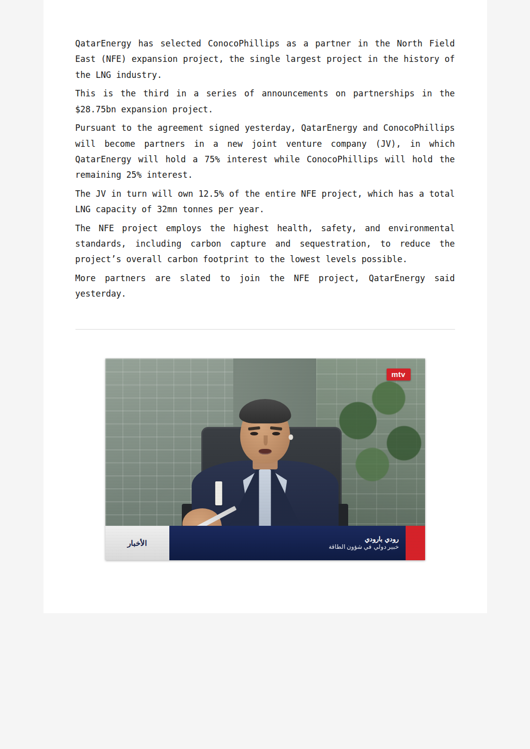QatarEnergy has selected ConocoPhillips as a partner in the North Field East (NFE) expansion project, the single largest project in the history of the LNG industry.
This is the third in a series of announcements on partnerships in the $28.75bn expansion project.
Pursuant to the agreement signed yesterday, QatarEnergy and ConocoPhillips will become partners in a new joint venture company (JV), in which QatarEnergy will hold a 75% interest while ConocoPhillips will hold the remaining 25% interest.
The JV in turn will own 12.5% of the entire NFE project, which has a total LNG capacity of 32mn tonnes per year.
The NFE project employs the highest health, safety, and environmental standards, including carbon capture and sequestration, to reduce the project’s overall carbon footprint to the lowest levels possible.
More partners are slated to join the NFE project, QatarEnergy said yesterday.
mtv
رودي بارودي
خبير دولي في شؤون الطاقة
الأخبار